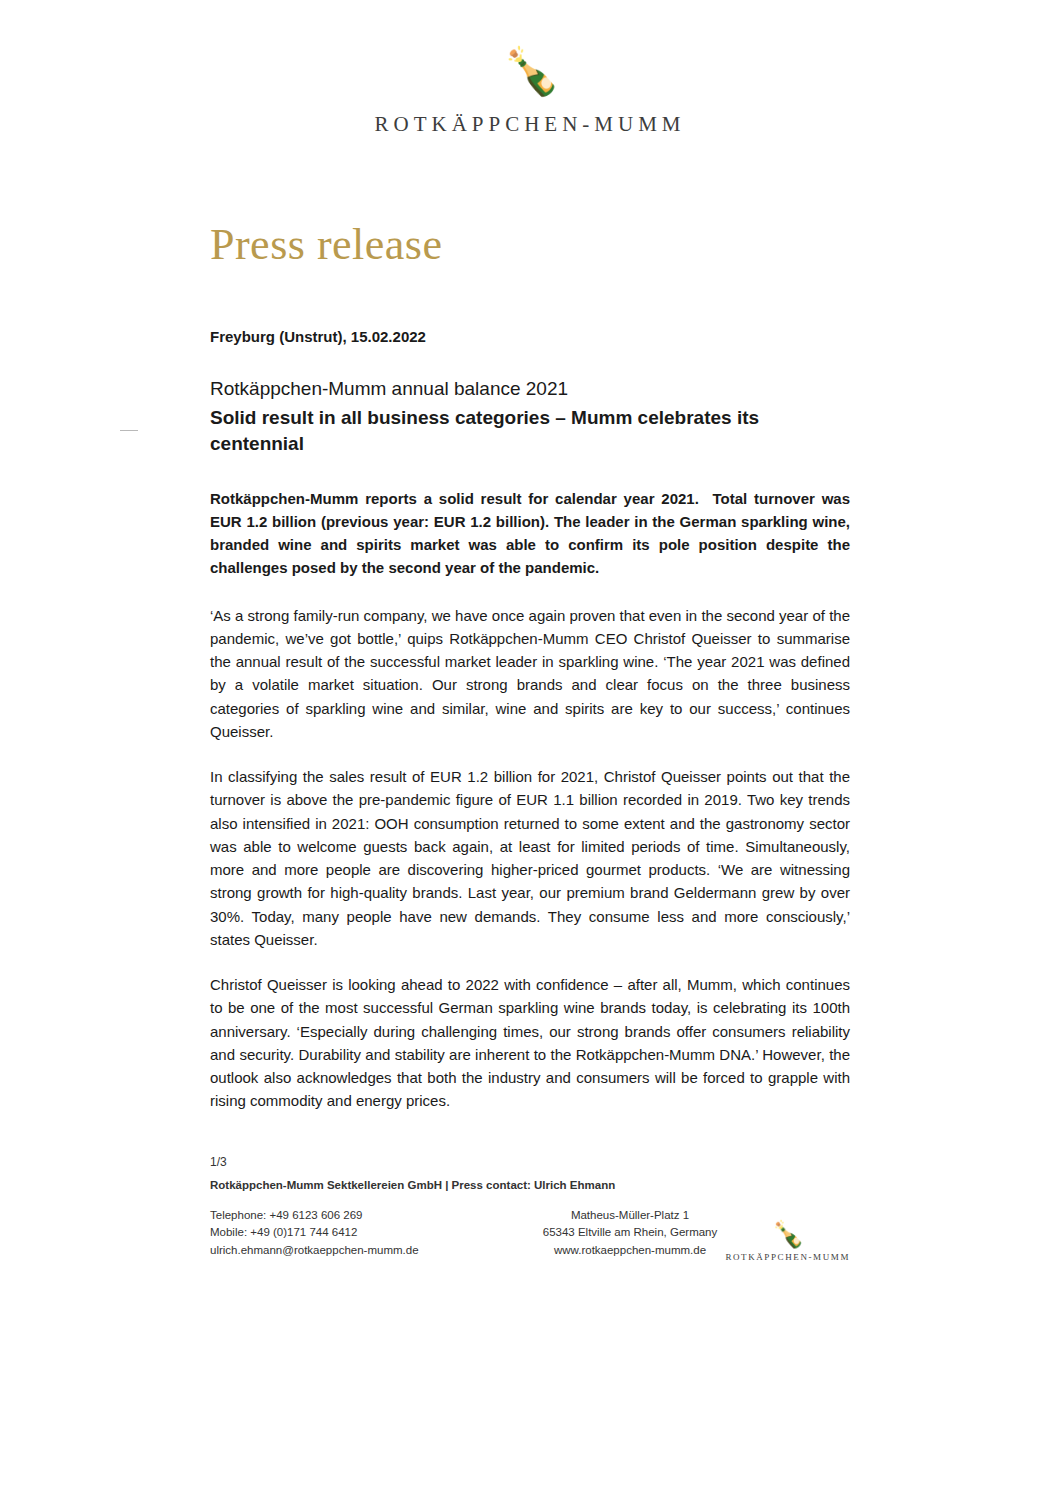🍾
ROTKÄPPCHEN-MUMM
Press release
Freyburg (Unstrut), 15.02.2022
Rotkäppchen-Mumm annual balance 2021
Solid result in all business categories – Mumm celebrates its centennial
Rotkäppchen-Mumm reports a solid result for calendar year 2021. Total turnover was EUR 1.2 billion (previous year: EUR 1.2 billion). The leader in the German sparkling wine, branded wine and spirits market was able to confirm its pole position despite the challenges posed by the second year of the pandemic.
‘As a strong family-run company, we have once again proven that even in the second year of the pandemic, we’ve got bottle,’ quips Rotkäppchen-Mumm CEO Christof Queisser to summarise the annual result of the successful market leader in sparkling wine. ‘The year 2021 was defined by a volatile market situation. Our strong brands and clear focus on the three business categories of sparkling wine and similar, wine and spirits are key to our success,’ continues Queisser.
In classifying the sales result of EUR 1.2 billion for 2021, Christof Queisser points out that the turnover is above the pre-pandemic figure of EUR 1.1 billion recorded in 2019. Two key trends also intensified in 2021: OOH consumption returned to some extent and the gastronomy sector was able to welcome guests back again, at least for limited periods of time. Simultaneously, more and more people are discovering higher-priced gourmet products. ‘We are witnessing strong growth for high-quality brands. Last year, our premium brand Geldermann grew by over 30%. Today, many people have new demands. They consume less and more consciously,’ states Queisser.
Christof Queisser is looking ahead to 2022 with confidence – after all, Mumm, which continues to be one of the most successful German sparkling wine brands today, is celebrating its 100th anniversary. ‘Especially during challenging times, our strong brands offer consumers reliability and security. Durability and stability are inherent to the Rotkäppchen-Mumm DNA.’ However, the outlook also acknowledges that both the industry and consumers will be forced to grapple with rising commodity and energy prices.
1/3
Rotkäppchen-Mumm Sektkellereien GmbH | Press contact: Ulrich Ehmann
Telephone: +49 6123 606 269
Mobile: +49 (0)171 744 6412
ulrich.ehmann@rotkaeppchen-mumm.de
Matheus-Müller-Platz 1
65343 Eltville am Rhein, Germany
www.rotkaeppchen-mumm.de
🍾
ROTKÄPPCHEN-MUMM